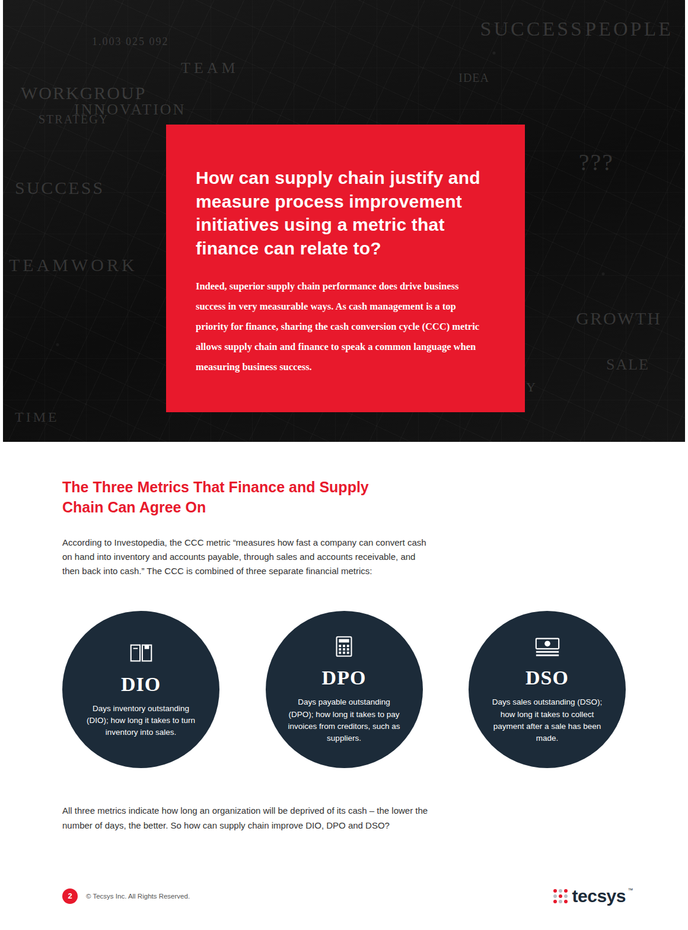Success People Workgroup Team Innovation Success Teamwork Time Growth Sale Strategy 1.003 025 092 Idea ??? Money
How can supply chain justify and measure process improvement initiatives using a metric that finance can relate to?
Indeed, superior supply chain performance does drive business success in very measurable ways. As cash management is a top priority for finance, sharing the cash conversion cycle (CCC) metric allows supply chain and finance to speak a common language when measuring business success.
The Three Metrics That Finance and Supply Chain Can Agree On
According to Investopedia, the CCC metric “measures how fast a company can convert cash on hand into inventory and accounts payable, through sales and accounts receivable, and then back into cash.” The CCC is combined of three separate financial metrics:
DIO
Days inventory outstanding (DIO); how long it takes to turn inventory into sales.
DPO
Days payable outstanding (DPO); how long it takes to pay invoices from creditors, such as suppliers.
DSO
Days sales outstanding (DSO); how long it takes to collect payment after a sale has been made.
All three metrics indicate how long an organization will be deprived of its cash – the lower the number of days, the better. So how can supply chain improve DIO, DPO and DSO?
2
© Tecsys Inc. All Rights Reserved.
tecsys™